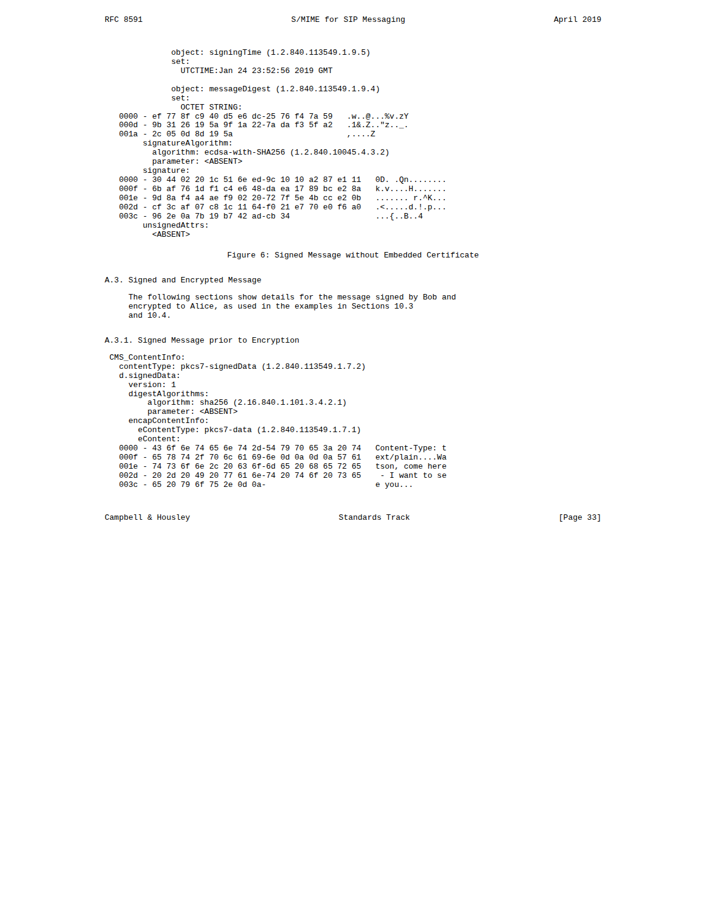RFC 8591 S/MIME for SIP Messaging April 2019
              object: signingTime (1.2.840.113549.1.9.5)
              set:
                UTCTIME:Jan 24 23:52:56 2019 GMT

              object: messageDigest (1.2.840.113549.1.9.4)
              set:
                OCTET STRING:
   0000 - ef 77 8f c9 40 d5 e6 dc-25 76 f4 7a 59   .w..@...%v.zY
   000d - 9b 31 26 19 5a 9f 1a 22-7a da f3 5f a2   .1&.Z.."z.._.
   001a - 2c 05 0d 8d 19 5a                        ,....Z
        signatureAlgorithm:
          algorithm: ecdsa-with-SHA256 (1.2.840.10045.4.3.2)
          parameter: <ABSENT>
        signature:
   0000 - 30 44 02 20 1c 51 6e ed-9c 10 10 a2 87 e1 11   0D. .Qn........
   000f - 6b af 76 1d f1 c4 e6 48-da ea 17 89 bc e2 8a   k.v....H.......
   001e - 9d 8a f4 a4 ae f9 02 20-72 7f 5e 4b cc e2 0b   ....... r.^K...
   002d - cf 3c af 07 c8 1c 11 64-f0 21 e7 70 e0 f6 a0   .<.....d.!.p...
   003c - 96 2e 0a 7b 19 b7 42 ad-cb 34                  ...{..B..4
        unsignedAttrs:
          <ABSENT>
Figure 6: Signed Message without Embedded Certificate
A.3. Signed and Encrypted Message
The following sections show details for the message signed by Bob and
encrypted to Alice, as used in the examples in Sections 10.3
and 10.4.
A.3.1. Signed Message prior to Encryption
 CMS_ContentInfo:
   contentType: pkcs7-signedData (1.2.840.113549.1.7.2)
   d.signedData:
     version: 1
     digestAlgorithms:
         algorithm: sha256 (2.16.840.1.101.3.4.2.1)
         parameter: <ABSENT>
     encapContentInfo:
       eContentType: pkcs7-data (1.2.840.113549.1.7.1)
       eContent:
   0000 - 43 6f 6e 74 65 6e 74 2d-54 79 70 65 3a 20 74   Content-Type: t
   000f - 65 78 74 2f 70 6c 61 69-6e 0d 0a 0d 0a 57 61   ext/plain....Wa
   001e - 74 73 6f 6e 2c 20 63 6f-6d 65 20 68 65 72 65   tson, come here
   002d - 20 2d 20 49 20 77 61 6e-74 20 74 6f 20 73 65    - I want to se
   003c - 65 20 79 6f 75 2e 0d 0a-                       e you...
Campbell & Housley Standards Track [Page 33]